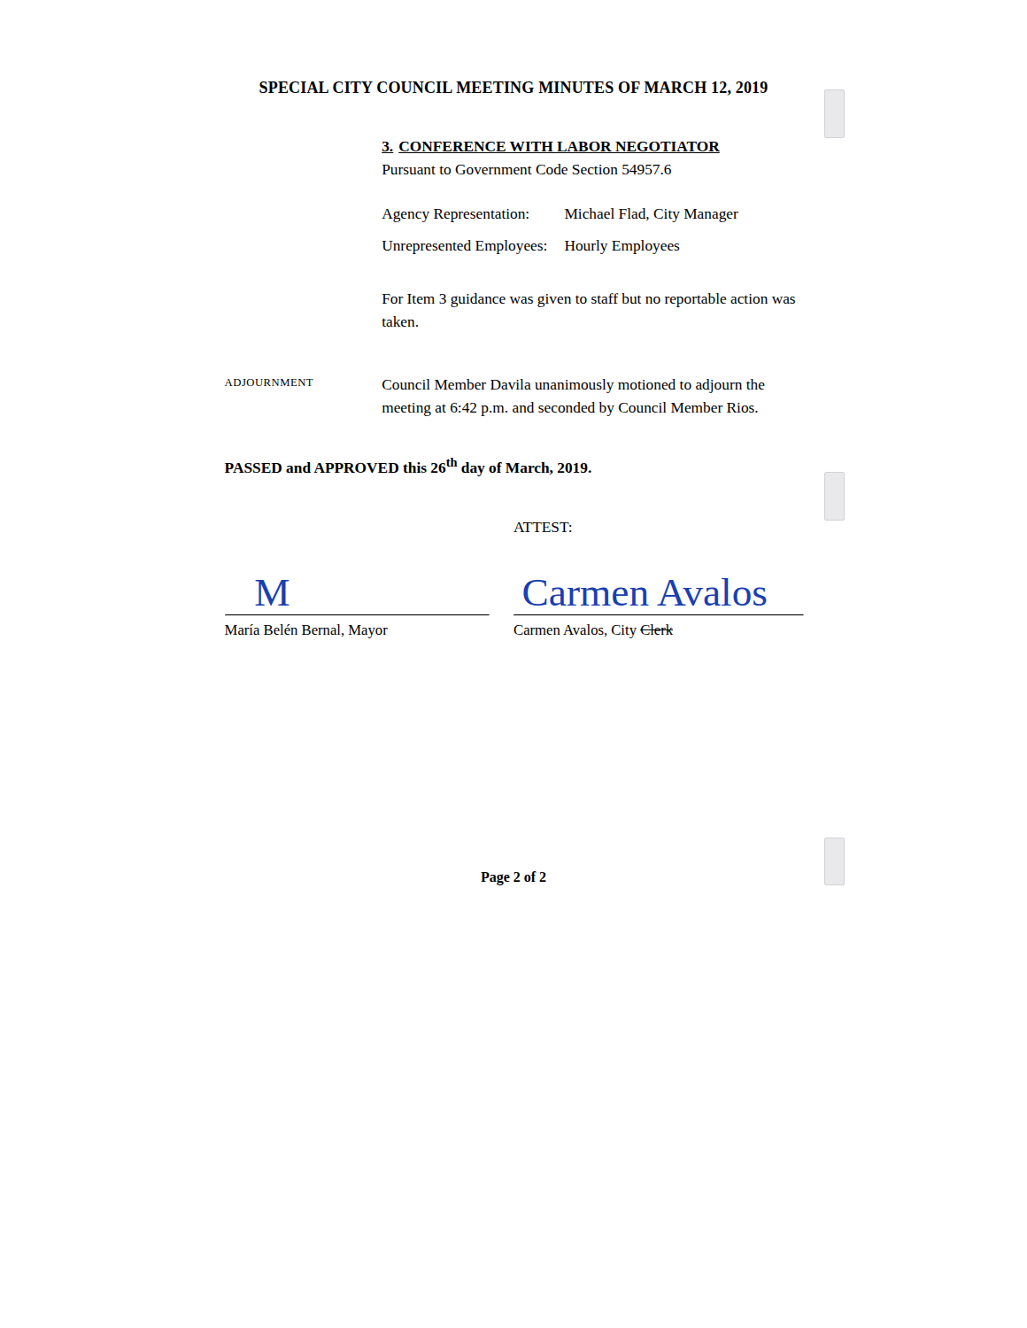SPECIAL CITY COUNCIL MEETING MINUTES OF MARCH 12, 2019
3. CONFERENCE WITH LABOR NEGOTIATOR
Pursuant to Government Code Section 54957.6
| Agency Representation: | Michael Flad, City Manager |
| Unrepresented Employees: | Hourly Employees |
For Item 3 guidance was given to staff but no reportable action was taken.
Adjournment
Council Member Davila unanimously motioned to adjourn the meeting at 6:42 p.m. and seconded by Council Member Rios.
PASSED and APPROVED this 26th day of March, 2019.
M
María Belén Bernal, Mayor
ATTEST:
Carmen Avalos
Carmen Avalos, City Clerk
Page 2 of 2